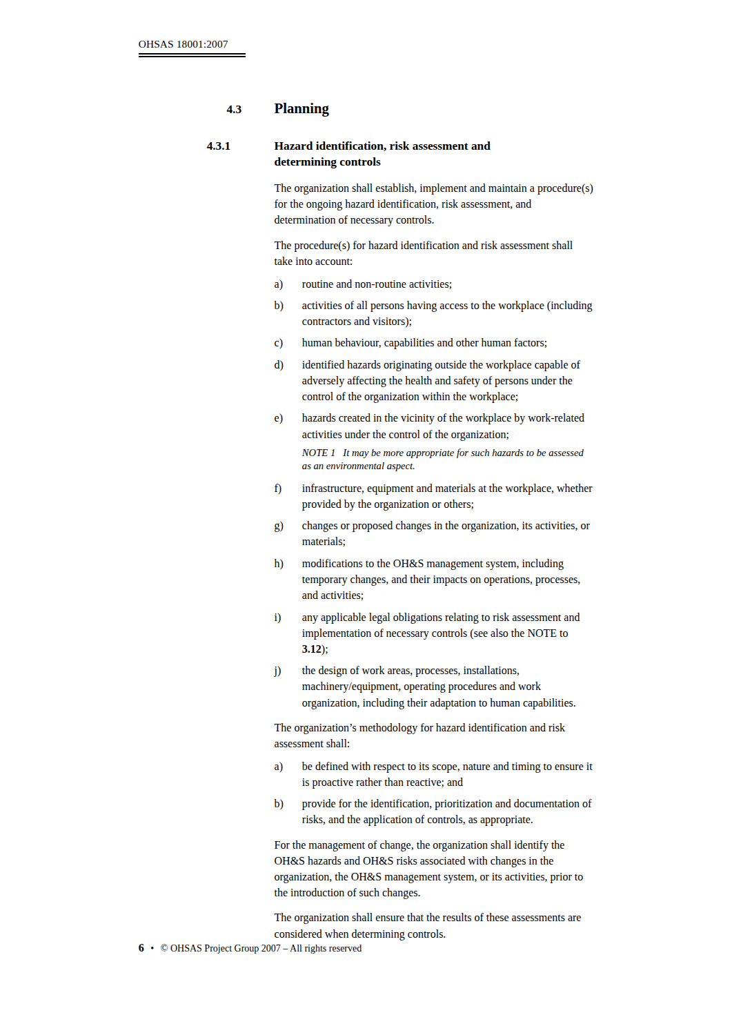OHSAS 18001:2007
4.3 Planning
4.3.1 Hazard identification, risk assessment and
determining controls
The organization shall establish, implement and maintain a procedure(s) for the ongoing hazard identification, risk assessment, and determination of necessary controls.
The procedure(s) for hazard identification and risk assessment shall take into account:
a) routine and non-routine activities;
b) activities of all persons having access to the workplace (including contractors and visitors);
c) human behaviour, capabilities and other human factors;
d) identified hazards originating outside the workplace capable of adversely affecting the health and safety of persons under the control of the organization within the workplace;
e) hazards created in the vicinity of the workplace by work-related activities under the control of the organization;
NOTE 1 It may be more appropriate for such hazards to be assessed as an environmental aspect.
f) infrastructure, equipment and materials at the workplace, whether provided by the organization or others;
g) changes or proposed changes in the organization, its activities, or materials;
h) modifications to the OH&S management system, including temporary changes, and their impacts on operations, processes, and activities;
i) any applicable legal obligations relating to risk assessment and implementation of necessary controls (see also the NOTE to 3.12);
j) the design of work areas, processes, installations, machinery/equipment, operating procedures and work organization, including their adaptation to human capabilities.
The organization’s methodology for hazard identification and risk assessment shall:
a) be defined with respect to its scope, nature and timing to ensure it is proactive rather than reactive; and
b) provide for the identification, prioritization and documentation of risks, and the application of controls, as appropriate.
For the management of change, the organization shall identify the OH&S hazards and OH&S risks associated with changes in the organization, the OH&S management system, or its activities, prior to the introduction of such changes.
The organization shall ensure that the results of these assessments are considered when determining controls.
6•© OHSAS Project Group 2007 – All rights reserved